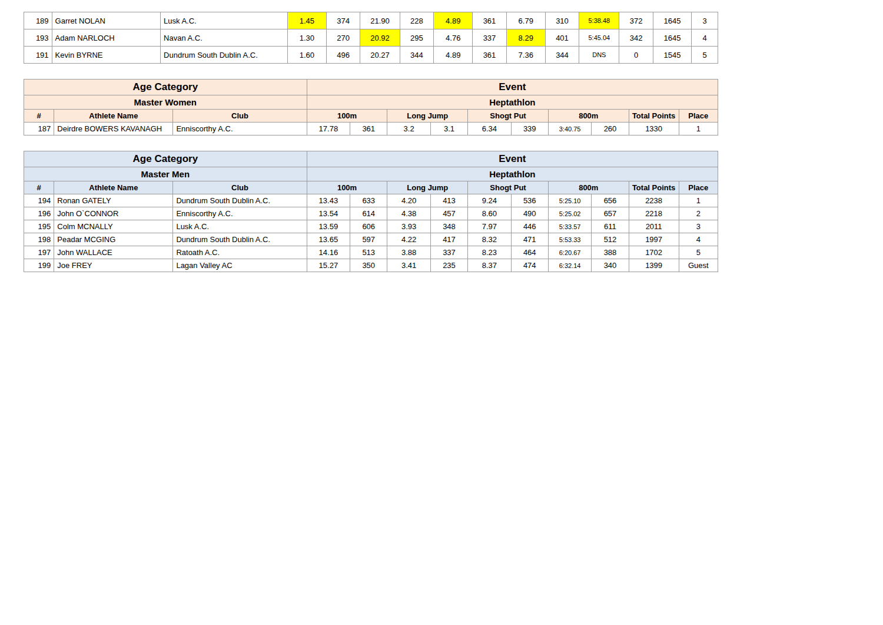| 189 | Garret NOLAN | Lusk A.C. | 1.45 | 374 | 21.90 | 228 | 4.89 | 361 | 6.79 | 310 | 5:38.48 | 372 | 1645 | 3 |
| 193 | Adam NARLOCH | Navan A.C. | 1.30 | 270 | 20.92 | 295 | 4.76 | 337 | 8.29 | 401 | 5:45.04 | 342 | 1645 | 4 |
| 191 | Kevin BYRNE | Dundrum South Dublin A.C. | 1.60 | 496 | 20.27 | 344 | 4.89 | 361 | 7.36 | 344 | DNS | 0 | 1545 | 5 |
| Age Category | Event |
| --- | --- |
| Master Women | Heptathlon |
| # | Athlete Name | Club | 100m | Long Jump | Shogt Put | 800m | Total Points | Place |
| 187 | Deirdre BOWERS KAVANAGH | Enniscorthy A.C. | 17.78 | 361 | 3.2 | 3.1 | 6.34 | 339 | 3:40.75 | 260 | 1330 | 1 |
| Age Category | Event |
| --- | --- |
| Master Men | Heptathlon |
| # | Athlete Name | Club | 100m | Long Jump | Shogt Put | 800m | Total Points | Place |
| 194 | Ronan GATELY | Dundrum South Dublin A.C. | 13.43 | 633 | 4.20 | 413 | 9.24 | 536 | 5:25.10 | 656 | 2238 | 1 |
| 196 | John O`CONNOR | Enniscorthy A.C. | 13.54 | 614 | 4.38 | 457 | 8.60 | 490 | 5:25.02 | 657 | 2218 | 2 |
| 195 | Colm MCNALLY | Lusk A.C. | 13.59 | 606 | 3.93 | 348 | 7.97 | 446 | 5:33.57 | 611 | 2011 | 3 |
| 198 | Peadar MCGING | Dundrum South Dublin A.C. | 13.65 | 597 | 4.22 | 417 | 8.32 | 471 | 5:53.33 | 512 | 1997 | 4 |
| 197 | John WALLACE | Ratoath A.C. | 14.16 | 513 | 3.88 | 337 | 8.23 | 464 | 6:20.67 | 388 | 1702 | 5 |
| 199 | Joe FREY | Lagan Valley AC | 15.27 | 350 | 3.41 | 235 | 8.37 | 474 | 6:32.14 | 340 | 1399 | Guest |